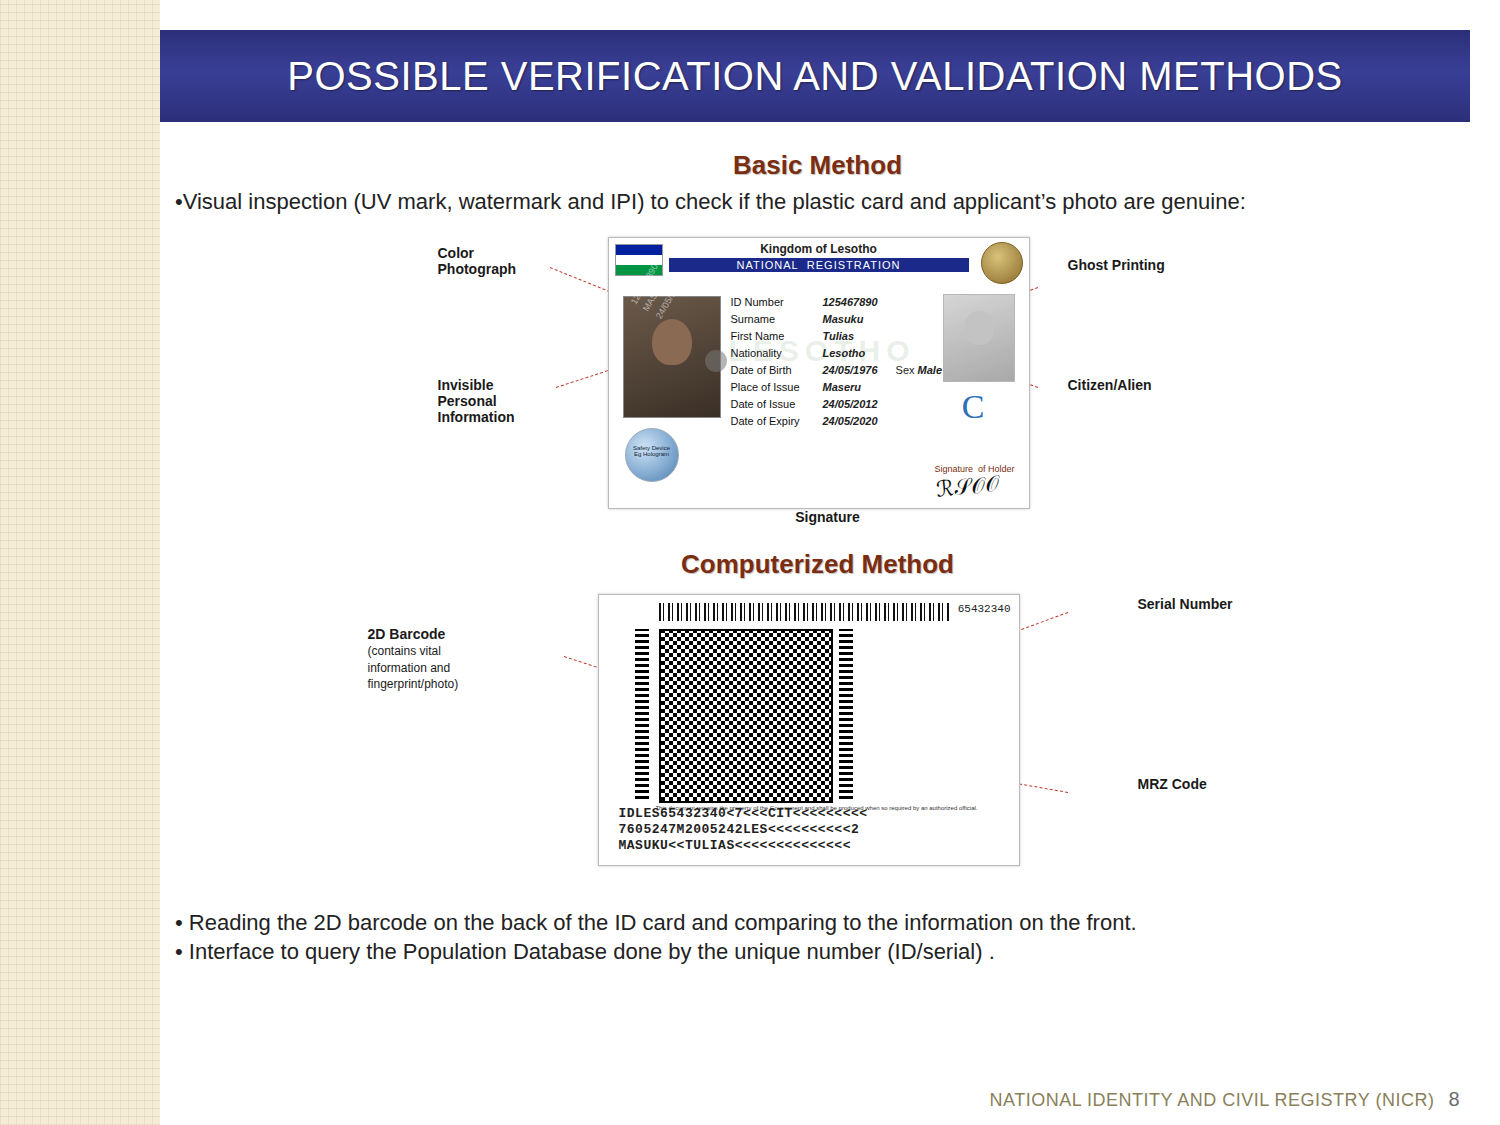POSSIBLE VERIFICATION AND VALIDATION METHODS
Basic Method
•Visual inspection (UV mark, watermark and IPI) to check if the plastic card and applicant’s photo are genuine:
Color
Photograph
Invisible
Personal
Information
Ghost Printing
Citizen/Alien
Signature
Kingdom of Lesotho
NATIONAL REGISTRATION
LESOTHO
125467890
MASUKU
24/05/1976
Safety Device
Eg Hologram
ID Number
125467890
Surname
Masuku
First Name
Tulias
Nationality
Lesotho
Date of Birth
24/05/1976
Sex Male
Place of Issue
Maseru
Date of Issue
24/05/2012
Date of Expiry
24/05/2020
C
Signature of Holder
ℛ𝒮𝒪𝒪
Computerized Method
2D Barcode
(contains vital
information and
fingerprint/photo)
Serial Number
MRZ Code
65432340
This document remains the property of the Government and shall be produced when so required by an authorized official.
IDLES65432340<7<<<CIT<<<<<<<<<
7605247M2005242LES<<<<<<<<<<2
MASUKU<<TULIAS<<<<<<<<<<<<<<
Reading the 2D barcode on the back of the ID card and comparing to the information on the front.
Interface to query the Population Database done by the unique number (ID/serial) .
NATIONAL IDENTITY AND CIVIL REGISTRY (NICR)8